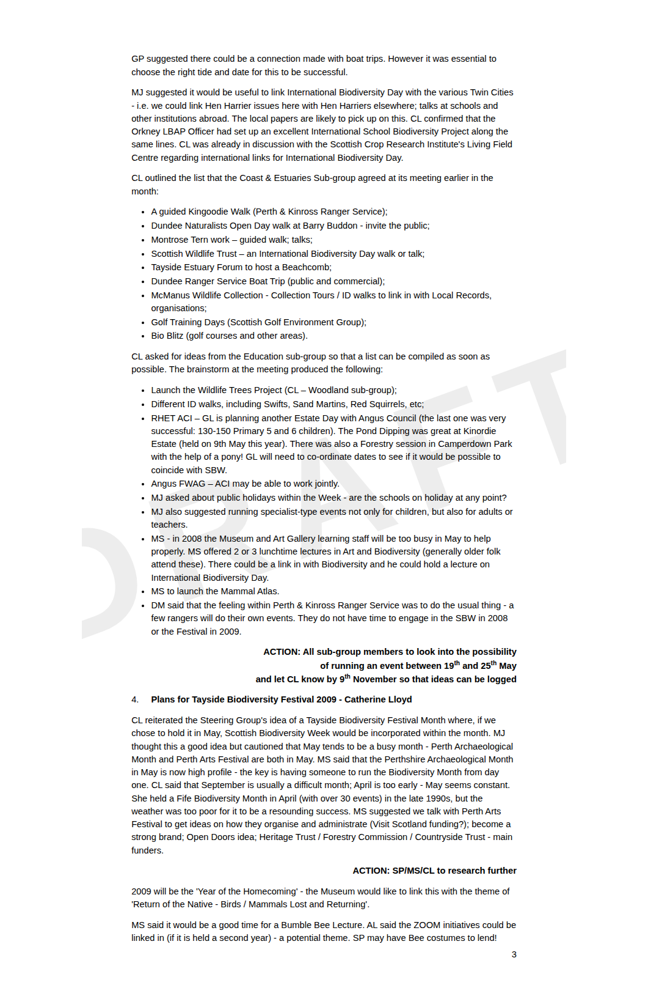DRAFT
GP suggested there could be a connection made with boat trips. However it was essential to choose the right tide and date for this to be successful.
MJ suggested it would be useful to link International Biodiversity Day with the various Twin Cities - i.e. we could link Hen Harrier issues here with Hen Harriers elsewhere; talks at schools and other institutions abroad. The local papers are likely to pick up on this. CL confirmed that the Orkney LBAP Officer had set up an excellent International School Biodiversity Project along the same lines. CL was already in discussion with the Scottish Crop Research Institute's Living Field Centre regarding international links for International Biodiversity Day.
CL outlined the list that the Coast & Estuaries Sub-group agreed at its meeting earlier in the month:
A guided Kingoodie Walk (Perth & Kinross Ranger Service);
Dundee Naturalists Open Day walk at Barry Buddon - invite the public;
Montrose Tern work – guided walk; talks;
Scottish Wildlife Trust – an International Biodiversity Day walk or talk;
Tayside Estuary Forum to host a Beachcomb;
Dundee Ranger Service Boat Trip (public and commercial);
McManus Wildlife Collection - Collection Tours / ID walks to link in with Local Records, organisations;
Golf Training Days (Scottish Golf Environment Group);
Bio Blitz (golf courses and other areas).
CL asked for ideas from the Education sub-group so that a list can be compiled as soon as possible. The brainstorm at the meeting produced the following:
Launch the Wildlife Trees Project (CL – Woodland sub-group);
Different ID walks, including Swifts, Sand Martins, Red Squirrels, etc;
RHET ACI – GL is planning another Estate Day with Angus Council (the last one was very successful: 130-150 Primary 5 and 6 children). The Pond Dipping was great at Kinordie Estate (held on 9th May this year). There was also a Forestry session in Camperdown Park with the help of a pony! GL will need to co-ordinate dates to see if it would be possible to coincide with SBW.
Angus FWAG – ACI may be able to work jointly.
MJ asked about public holidays within the Week - are the schools on holiday at any point?
MJ also suggested running specialist-type events not only for children, but also for adults or teachers.
MS - in 2008 the Museum and Art Gallery learning staff will be too busy in May to help properly. MS offered 2 or 3 lunchtime lectures in Art and Biodiversity (generally older folk attend these). There could be a link in with Biodiversity and he could hold a lecture on International Biodiversity Day.
MS to launch the Mammal Atlas.
DM said that the feeling within Perth & Kinross Ranger Service was to do the usual thing - a few rangers will do their own events. They do not have time to engage in the SBW in 2008 or the Festival in 2009.
ACTION: All sub-group members to look into the possibility
of running an event between 19th and 25th May
and let CL know by 9th November so that ideas can be logged
4.
Plans for Tayside Biodiversity Festival 2009 - Catherine Lloyd
CL reiterated the Steering Group's idea of a Tayside Biodiversity Festival Month where, if we chose to hold it in May, Scottish Biodiversity Week would be incorporated within the month. MJ thought this a good idea but cautioned that May tends to be a busy month - Perth Archaeological Month and Perth Arts Festival are both in May. MS said that the Perthshire Archaeological Month in May is now high profile - the key is having someone to run the Biodiversity Month from day one. CL said that September is usually a difficult month; April is too early - May seems constant. She held a Fife Biodiversity Month in April (with over 30 events) in the late 1990s, but the weather was too poor for it to be a resounding success. MS suggested we talk with Perth Arts Festival to get ideas on how they organise and administrate (Visit Scotland funding?); become a strong brand; Open Doors idea; Heritage Trust / Forestry Commission / Countryside Trust - main funders.
ACTION: SP/MS/CL to research further
2009 will be the 'Year of the Homecoming' - the Museum would like to link this with the theme of 'Return of the Native - Birds / Mammals Lost and Returning'.
MS said it would be a good time for a Bumble Bee Lecture. AL said the ZOOM initiatives could be linked in (if it is held a second year) - a potential theme. SP may have Bee costumes to lend!
3